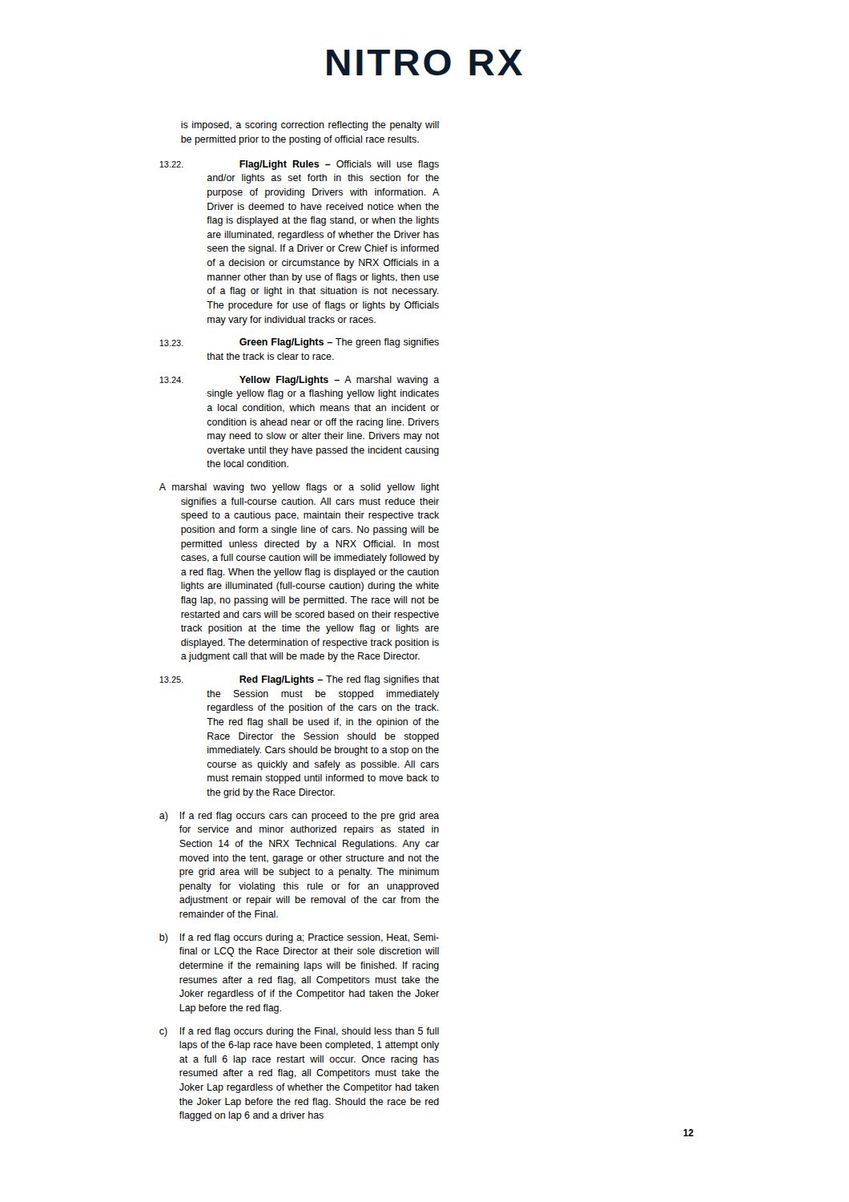NITRO RX
is imposed, a scoring correction reflecting the penalty will be permitted prior to the posting of official race results.
13.22.
Flag/Light Rules – Officials will use flags and/or lights as set forth in this section for the purpose of providing Drivers with information. A Driver is deemed to have received notice when the flag is displayed at the flag stand, or when the lights are illuminated, regardless of whether the Driver has seen the signal. If a Driver or Crew Chief is informed of a decision or circumstance by NRX Officials in a manner other than by use of flags or lights, then use of a flag or light in that situation is not necessary. The procedure for use of flags or lights by Officials may vary for individual tracks or races.
13.23.
Green Flag/Lights – The green flag signifies that the track is clear to race.
13.24.
Yellow Flag/Lights – A marshal waving a single yellow flag or a flashing yellow light indicates a local condition, which means that an incident or condition is ahead near or off the racing line. Drivers may need to slow or alter their line. Drivers may not overtake until they have passed the incident causing the local condition.
A marshal waving two yellow flags or a solid yellow light signifies a full-course caution. All cars must reduce their speed to a cautious pace, maintain their respective track position and form a single line of cars. No passing will be permitted unless directed by a NRX Official. In most cases, a full course caution will be immediately followed by a red flag. When the yellow flag is displayed or the caution lights are illuminated (full-course caution) during the white flag lap, no passing will be permitted. The race will not be restarted and cars will be scored based on their respective track position at the time the yellow flag or lights are displayed. The determination of respective track position is a judgment call that will be made by the Race Director.
13.25.
Red Flag/Lights – The red flag signifies that the Session must be stopped immediately regardless of the position of the cars on the track. The red flag shall be used if, in the opinion of the Race Director the Session should be stopped immediately. Cars should be brought to a stop on the course as quickly and safely as possible. All cars must remain stopped until informed to move back to the grid by the Race Director.
a)
If a red flag occurs cars can proceed to the pre grid area for service and minor authorized repairs as stated in Section 14 of the NRX Technical Regulations. Any car moved into the tent, garage or other structure and not the pre grid area will be subject to a penalty. The minimum penalty for violating this rule or for an unapproved adjustment or repair will be removal of the car from the remainder of the Final.
b)
If a red flag occurs during a; Practice session, Heat, Semi-final or LCQ the Race Director at their sole discretion will determine if the remaining laps will be finished. If racing resumes after a red flag, all Competitors must take the Joker regardless of if the Competitor had taken the Joker Lap before the red flag.
c)
If a red flag occurs during the Final, should less than 5 full laps of the 6-lap race have been completed, 1 attempt only at a full 6 lap race restart will occur. Once racing has resumed after a red flag, all Competitors must take the Joker Lap regardless of whether the Competitor had taken the Joker Lap before the red flag. Should the race be red flagged on lap 6 and a driver has
12